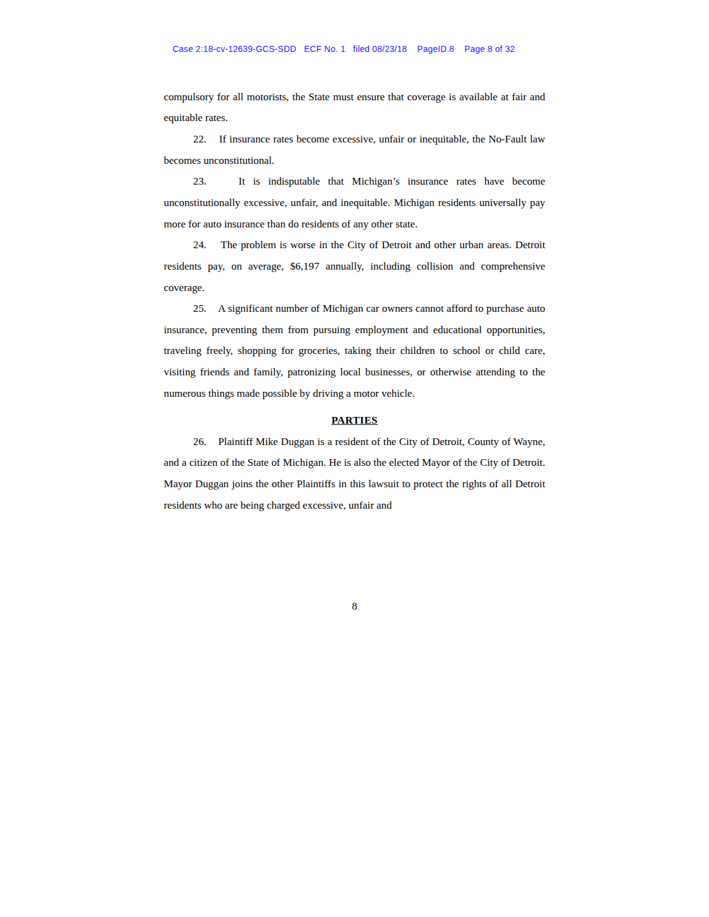Case 2:18-cv-12639-GCS-SDD ECF No. 1 filed 08/23/18 PageID.8 Page 8 of 32
compulsory for all motorists, the State must ensure that coverage is available at fair and equitable rates.
22. If insurance rates become excessive, unfair or inequitable, the No-Fault law becomes unconstitutional.
23. It is indisputable that Michigan’s insurance rates have become unconstitutionally excessive, unfair, and inequitable. Michigan residents universally pay more for auto insurance than do residents of any other state.
24. The problem is worse in the City of Detroit and other urban areas. Detroit residents pay, on average, $6,197 annually, including collision and comprehensive coverage.
25. A significant number of Michigan car owners cannot afford to purchase auto insurance, preventing them from pursuing employment and educational opportunities, traveling freely, shopping for groceries, taking their children to school or child care, visiting friends and family, patronizing local businesses, or otherwise attending to the numerous things made possible by driving a motor vehicle.
PARTIES
26. Plaintiff Mike Duggan is a resident of the City of Detroit, County of Wayne, and a citizen of the State of Michigan. He is also the elected Mayor of the City of Detroit. Mayor Duggan joins the other Plaintiffs in this lawsuit to protect the rights of all Detroit residents who are being charged excessive, unfair and
8